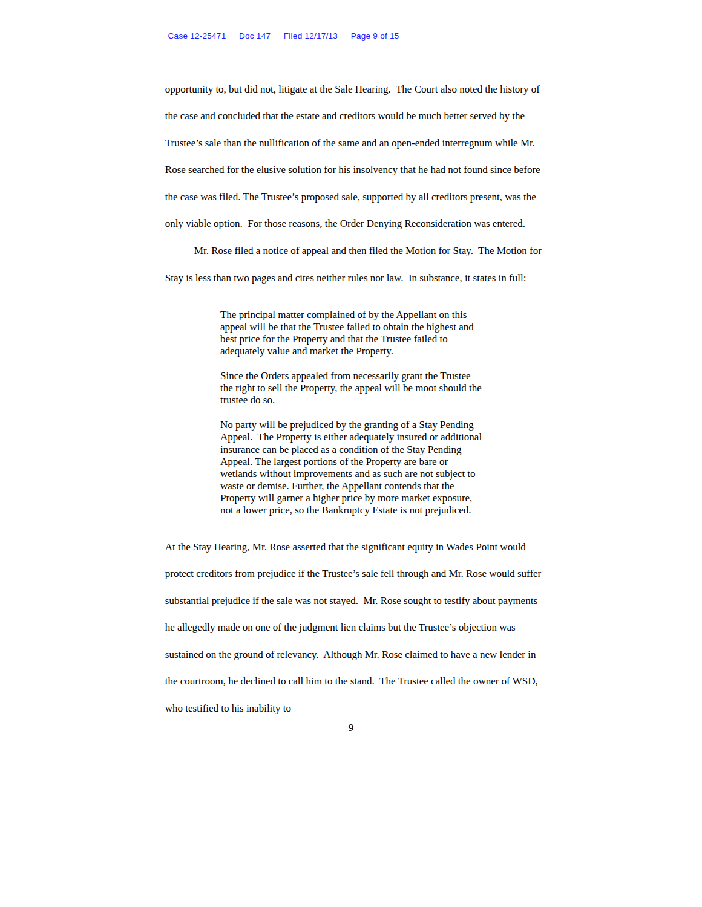Case 12-25471 Doc 147 Filed 12/17/13 Page 9 of 15
opportunity to, but did not, litigate at the Sale Hearing. The Court also noted the history of the case and concluded that the estate and creditors would be much better served by the Trustee’s sale than the nullification of the same and an open-ended interregnum while Mr. Rose searched for the elusive solution for his insolvency that he had not found since before the case was filed. The Trustee’s proposed sale, supported by all creditors present, was the only viable option. For those reasons, the Order Denying Reconsideration was entered.
Mr. Rose filed a notice of appeal and then filed the Motion for Stay. The Motion for Stay is less than two pages and cites neither rules nor law. In substance, it states in full:
The principal matter complained of by the Appellant on this appeal will be that the Trustee failed to obtain the highest and best price for the Property and that the Trustee failed to adequately value and market the Property.
Since the Orders appealed from necessarily grant the Trustee the right to sell the Property, the appeal will be moot should the trustee do so.
No party will be prejudiced by the granting of a Stay Pending Appeal. The Property is either adequately insured or additional insurance can be placed as a condition of the Stay Pending Appeal. The largest portions of the Property are bare or wetlands without improvements and as such are not subject to waste or demise. Further, the Appellant contends that the Property will garner a higher price by more market exposure, not a lower price, so the Bankruptcy Estate is not prejudiced.
At the Stay Hearing, Mr. Rose asserted that the significant equity in Wades Point would protect creditors from prejudice if the Trustee’s sale fell through and Mr. Rose would suffer substantial prejudice if the sale was not stayed. Mr. Rose sought to testify about payments he allegedly made on one of the judgment lien claims but the Trustee’s objection was sustained on the ground of relevancy. Although Mr. Rose claimed to have a new lender in the courtroom, he declined to call him to the stand. The Trustee called the owner of WSD, who testified to his inability to
9